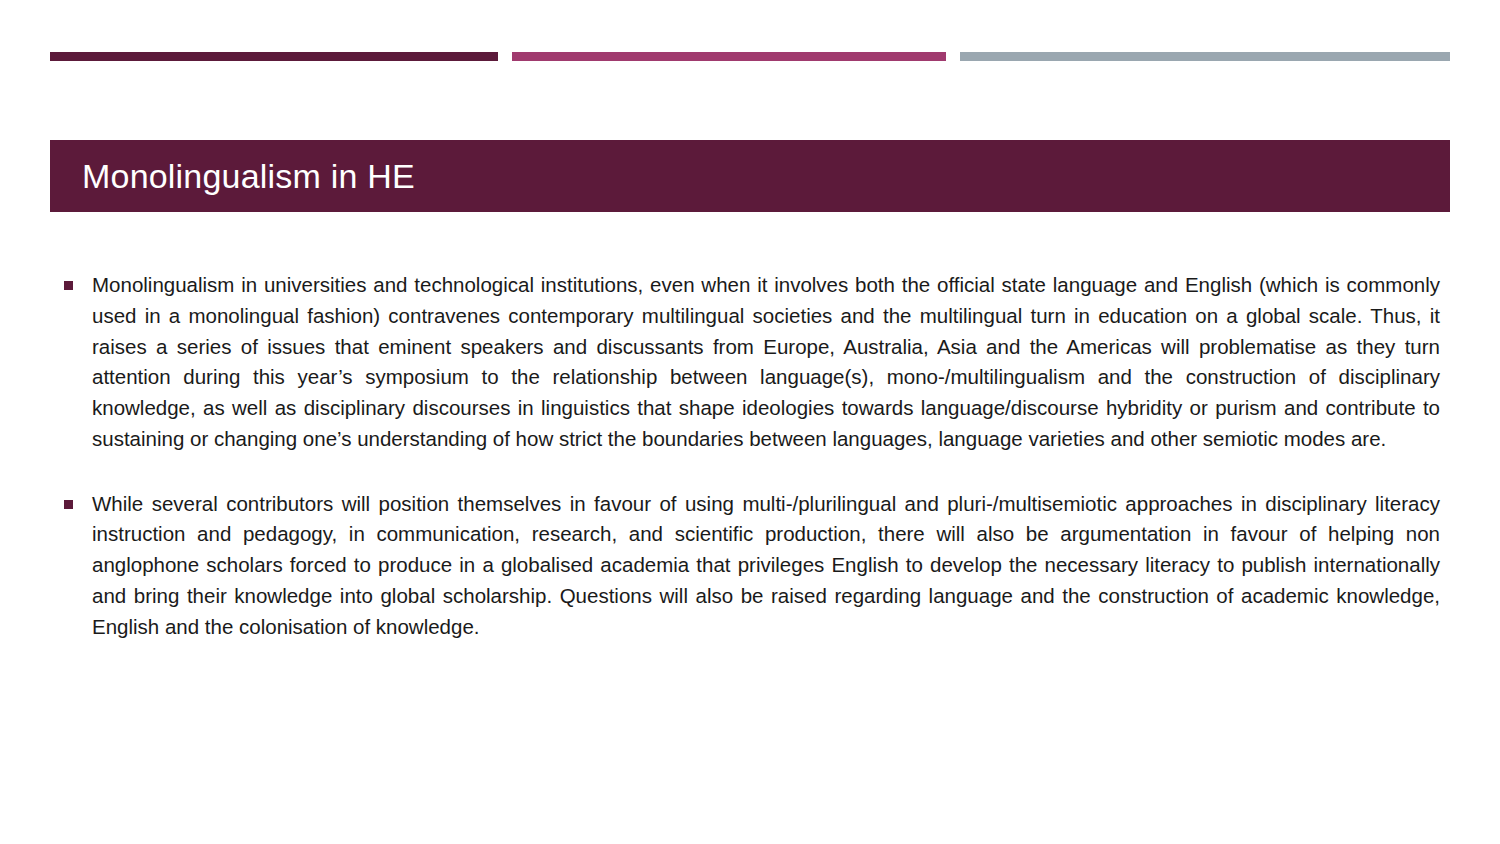Monolingualism in HE
Monolingualism in universities and technological institutions, even when it involves both the official state language and English (which is commonly used in a monolingual fashion) contravenes contemporary multilingual societies and the multilingual turn in education on a global scale. Thus, it raises a series of issues that eminent speakers and discussants from Europe, Australia, Asia and the Americas will problematise as they turn attention during this year’s symposium to the relationship between language(s), mono-/multilingualism and the construction of disciplinary knowledge, as well as disciplinary discourses in linguistics that shape ideologies towards language/discourse hybridity or purism and contribute to sustaining or changing one’s understanding of how strict the boundaries between languages, language varieties and other semiotic modes are.
While several contributors will position themselves in favour of using multi-/plurilingual and pluri-/multisemiotic approaches in disciplinary literacy instruction and pedagogy, in communication, research, and scientific production, there will also be argumentation in favour of helping non anglophone scholars forced to produce in a globalised academia that privileges English to develop the necessary literacy to publish internationally and bring their knowledge into global scholarship. Questions will also be raised regarding language and the construction of academic knowledge, English and the colonisation of knowledge.